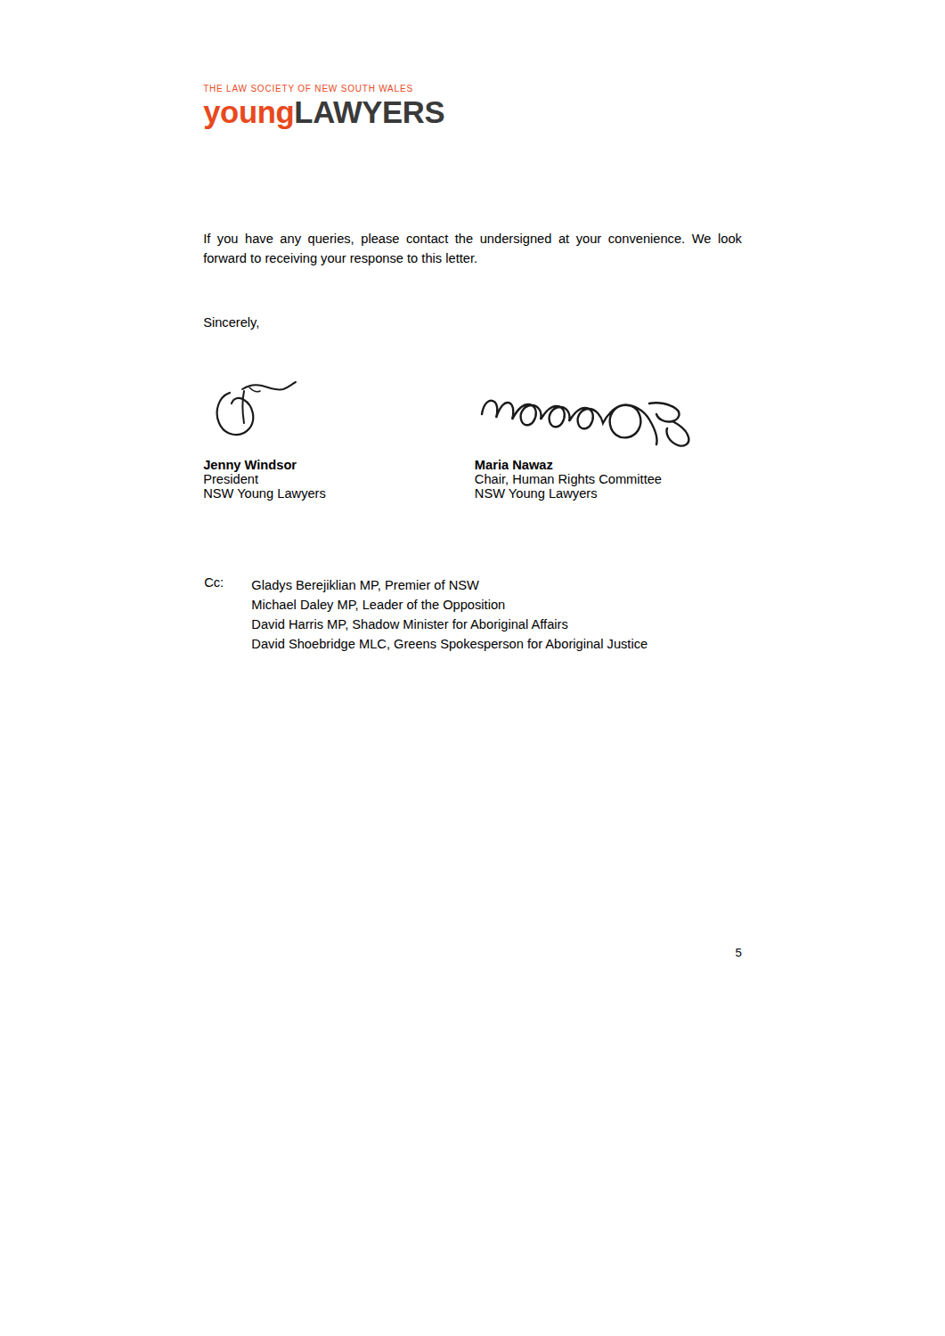THE LAW SOCIETY OF NEW SOUTH WALES
young LAWYERS
If you have any queries, please contact the undersigned at your convenience. We look forward to receiving your response to this letter.
Sincerely,
Jenny Windsor
President
NSW Young Lawyers
Maria Nawaz
Chair, Human Rights Committee
NSW Young Lawyers
| Cc: | Gladys Berejiklian MP, Premier of NSW Michael Daley MP, Leader of the Opposition David Harris MP, Shadow Minister for Aboriginal Affairs David Shoebridge MLC, Greens Spokesperson for Aboriginal Justice |
5